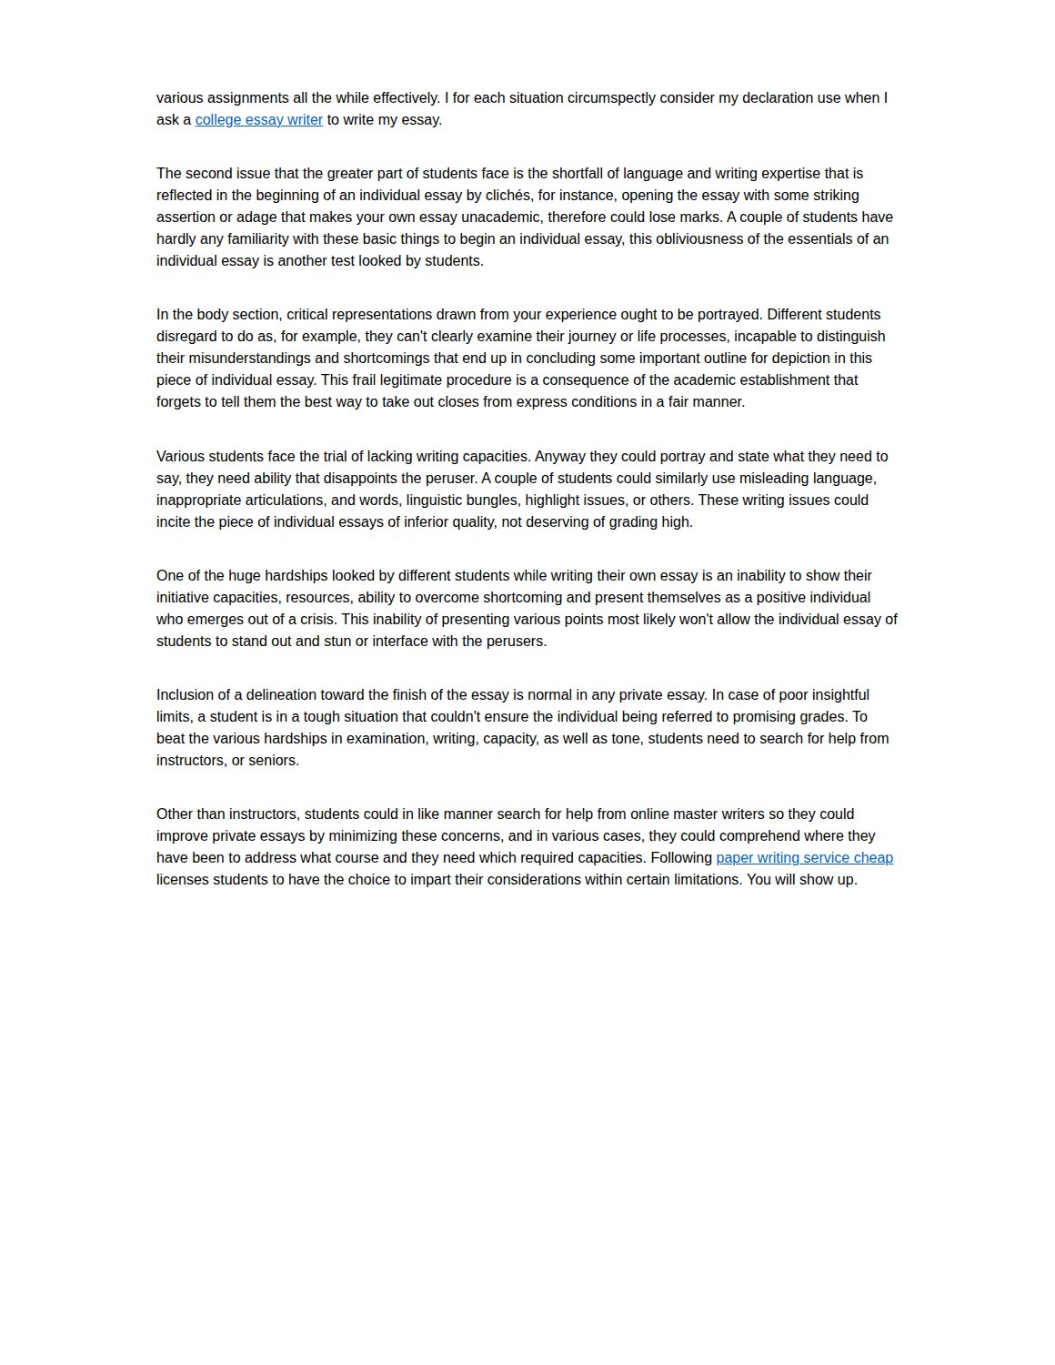various assignments all the while effectively. I for each situation circumspectly consider my declaration use when I ask a college essay writer to write my essay.
The second issue that the greater part of students face is the shortfall of language and writing expertise that is reflected in the beginning of an individual essay by clichés, for instance, opening the essay with some striking assertion or adage that makes your own essay unacademic, therefore could lose marks. A couple of students have hardly any familiarity with these basic things to begin an individual essay, this obliviousness of the essentials of an individual essay is another test looked by students.
In the body section, critical representations drawn from your experience ought to be portrayed. Different students disregard to do as, for example, they can't clearly examine their journey or life processes, incapable to distinguish their misunderstandings and shortcomings that end up in concluding some important outline for depiction in this piece of individual essay. This frail legitimate procedure is a consequence of the academic establishment that forgets to tell them the best way to take out closes from express conditions in a fair manner.
Various students face the trial of lacking writing capacities. Anyway they could portray and state what they need to say, they need ability that disappoints the peruser. A couple of students could similarly use misleading language, inappropriate articulations, and words, linguistic bungles, highlight issues, or others. These writing issues could incite the piece of individual essays of inferior quality, not deserving of grading high.
One of the huge hardships looked by different students while writing their own essay is an inability to show their initiative capacities, resources, ability to overcome shortcoming and present themselves as a positive individual who emerges out of a crisis. This inability of presenting various points most likely won't allow the individual essay of students to stand out and stun or interface with the perusers.
Inclusion of a delineation toward the finish of the essay is normal in any private essay. In case of poor insightful limits, a student is in a tough situation that couldn't ensure the individual being referred to promising grades. To beat the various hardships in examination, writing, capacity, as well as tone, students need to search for help from instructors, or seniors.
Other than instructors, students could in like manner search for help from online master writers so they could improve private essays by minimizing these concerns, and in various cases, they could comprehend where they have been to address what course and they need which required capacities. Following paper writing service cheap licenses students to have the choice to impart their considerations within certain limitations. You will show up.